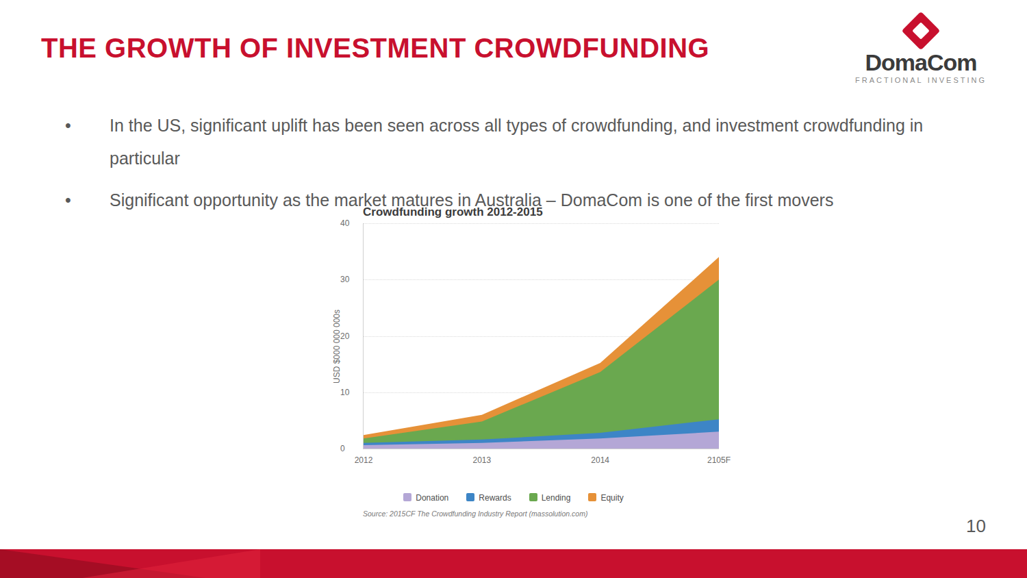Doma Com
FRACTIONAL INVESTING
THE GROWTH OF INVESTMENT CROWDFUNDING
In the US, significant uplift has been seen across all types of crowdfunding, and investment crowdfunding in particular
Significant opportunity as the market matures in Australia – DomaCom is one of the first movers
Crowdfunding growth 2012-2015
USD $000 000 000s
40
30
20
10
0
2012
2013
2014
2105F
Donation
Rewards
Lending
Equity
Source: 2015CF The Crowdfunding Industry Report (massolution.com)
10